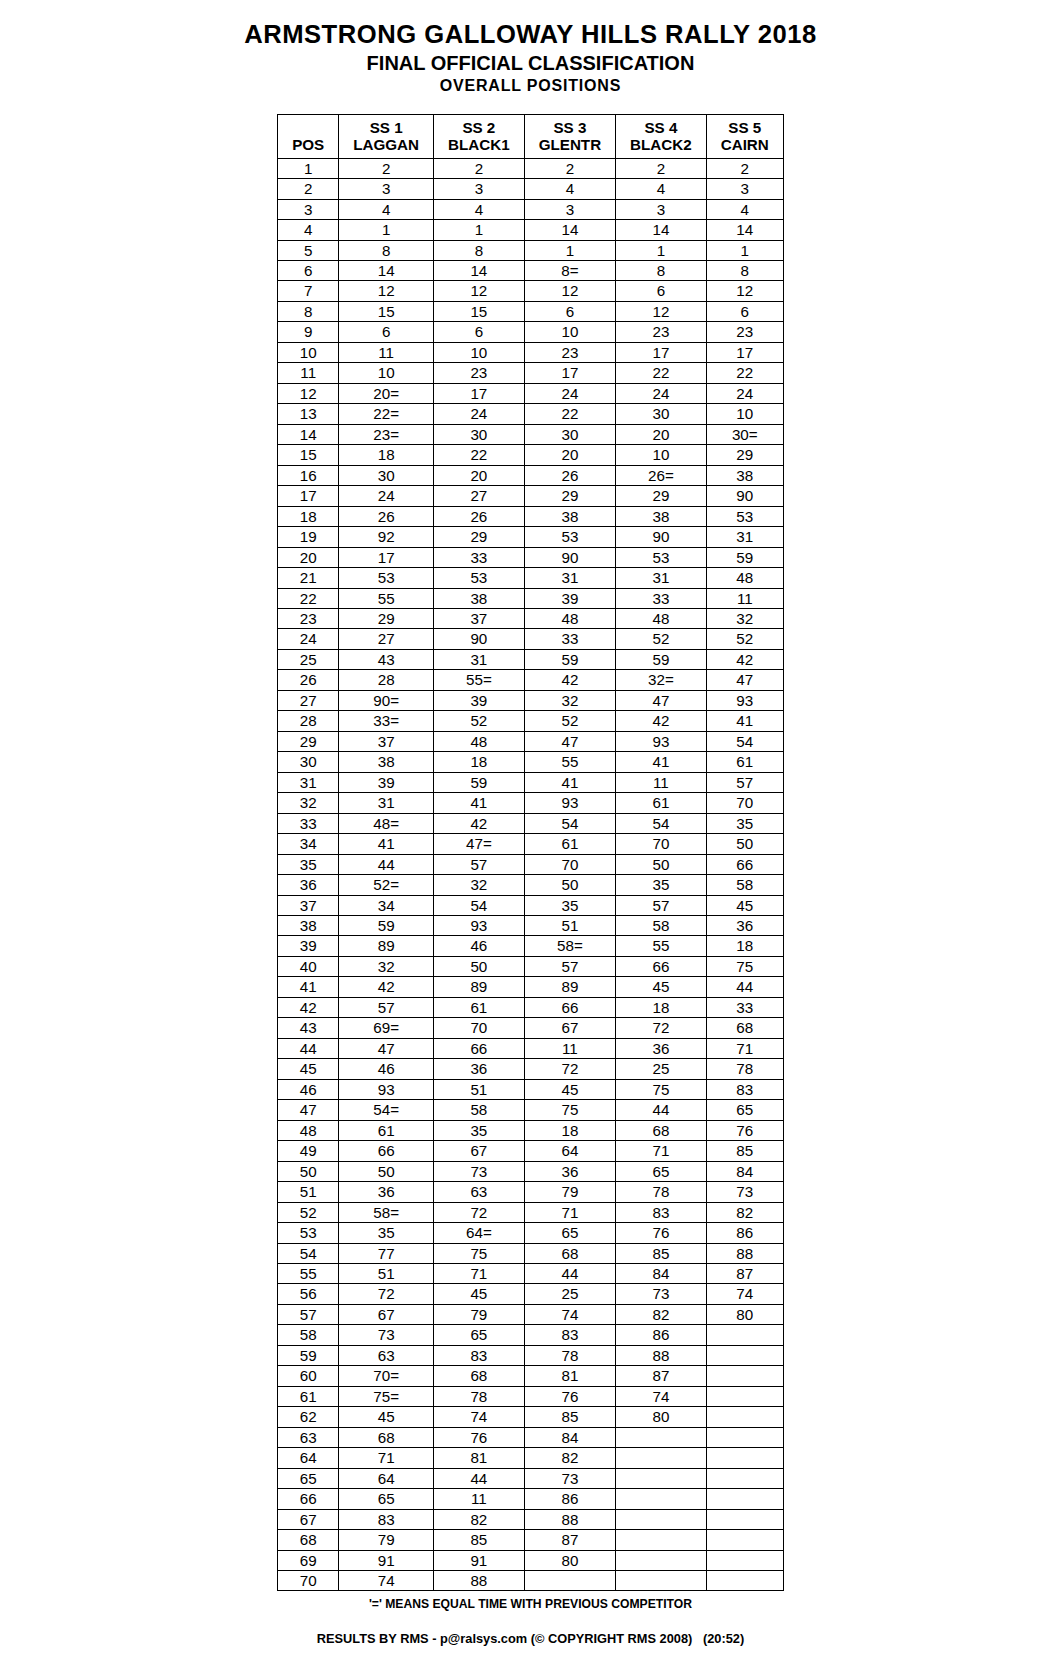ARMSTRONG GALLOWAY HILLS RALLY 2018
FINAL OFFICIAL CLASSIFICATION
OVERALL POSITIONS
'=' MEANS EQUAL TIME WITH PREVIOUS COMPETITOR
| POS | SS 1 LAGGAN | SS 2 BLACK1 | SS 3 GLENTR | SS 4 BLACK2 | SS 5 CAIRN |
| --- | --- | --- | --- | --- | --- |
| 1 | 2 | 2 | 2 | 2 | 2 |
| 2 | 3 | 3 | 4 | 4 | 3 |
| 3 | 4 | 4 | 3 | 3 | 4 |
| 4 | 1 | 1 | 14 | 14 | 14 |
| 5 | 8 | 8 | 1 | 1 | 1 |
| 6 | 14 | 14 | 8= | 8 | 8 |
| 7 | 12 | 12 | 12 | 6 | 12 |
| 8 | 15 | 15 | 6 | 12 | 6 |
| 9 | 6 | 6 | 10 | 23 | 23 |
| 10 | 11 | 10 | 23 | 17 | 17 |
| 11 | 10 | 23 | 17 | 22 | 22 |
| 12 | 20= | 17 | 24 | 24 | 24 |
| 13 | 22= | 24 | 22 | 30 | 10 |
| 14 | 23= | 30 | 30 | 20 | 30= |
| 15 | 18 | 22 | 20 | 10 | 29 |
| 16 | 30 | 20 | 26 | 26= | 38 |
| 17 | 24 | 27 | 29 | 29 | 90 |
| 18 | 26 | 26 | 38 | 38 | 53 |
| 19 | 92 | 29 | 53 | 90 | 31 |
| 20 | 17 | 33 | 90 | 53 | 59 |
| 21 | 53 | 53 | 31 | 31 | 48 |
| 22 | 55 | 38 | 39 | 33 | 11 |
| 23 | 29 | 37 | 48 | 48 | 32 |
| 24 | 27 | 90 | 33 | 52 | 52 |
| 25 | 43 | 31 | 59 | 59 | 42 |
| 26 | 28 | 55= | 42 | 32= | 47 |
| 27 | 90= | 39 | 32 | 47 | 93 |
| 28 | 33= | 52 | 52 | 42 | 41 |
| 29 | 37 | 48 | 47 | 93 | 54 |
| 30 | 38 | 18 | 55 | 41 | 61 |
| 31 | 39 | 59 | 41 | 11 | 57 |
| 32 | 31 | 41 | 93 | 61 | 70 |
| 33 | 48= | 42 | 54 | 54 | 35 |
| 34 | 41 | 47= | 61 | 70 | 50 |
| 35 | 44 | 57 | 70 | 50 | 66 |
| 36 | 52= | 32 | 50 | 35 | 58 |
| 37 | 34 | 54 | 35 | 57 | 45 |
| 38 | 59 | 93 | 51 | 58 | 36 |
| 39 | 89 | 46 | 58= | 55 | 18 |
| 40 | 32 | 50 | 57 | 66 | 75 |
| 41 | 42 | 89 | 89 | 45 | 44 |
| 42 | 57 | 61 | 66 | 18 | 33 |
| 43 | 69= | 70 | 67 | 72 | 68 |
| 44 | 47 | 66 | 11 | 36 | 71 |
| 45 | 46 | 36 | 72 | 25 | 78 |
| 46 | 93 | 51 | 45 | 75 | 83 |
| 47 | 54= | 58 | 75 | 44 | 65 |
| 48 | 61 | 35 | 18 | 68 | 76 |
| 49 | 66 | 67 | 64 | 71 | 85 |
| 50 | 50 | 73 | 36 | 65 | 84 |
| 51 | 36 | 63 | 79 | 78 | 73 |
| 52 | 58= | 72 | 71 | 83 | 82 |
| 53 | 35 | 64= | 65 | 76 | 86 |
| 54 | 77 | 75 | 68 | 85 | 88 |
| 55 | 51 | 71 | 44 | 84 | 87 |
| 56 | 72 | 45 | 25 | 73 | 74 |
| 57 | 67 | 79 | 74 | 82 | 80 |
| 58 | 73 | 65 | 83 | 86 | |
| 59 | 63 | 83 | 78 | 88 | |
| 60 | 70= | 68 | 81 | 87 | |
| 61 | 75= | 78 | 76 | 74 | |
| 62 | 45 | 74 | 85 | 80 | |
| 63 | 68 | 76 | 84 | | |
| 64 | 71 | 81 | 82 | | |
| 65 | 64 | 44 | 73 | | |
| 66 | 65 | 11 | 86 | | |
| 67 | 83 | 82 | 88 | | |
| 68 | 79 | 85 | 87 | | |
| 69 | 91 | 91 | 80 | | |
| 70 | 74 | 88 | | | |
RESULTS BY RMS - p@ralsys.com (© COPYRIGHT RMS 2008) (20:52)